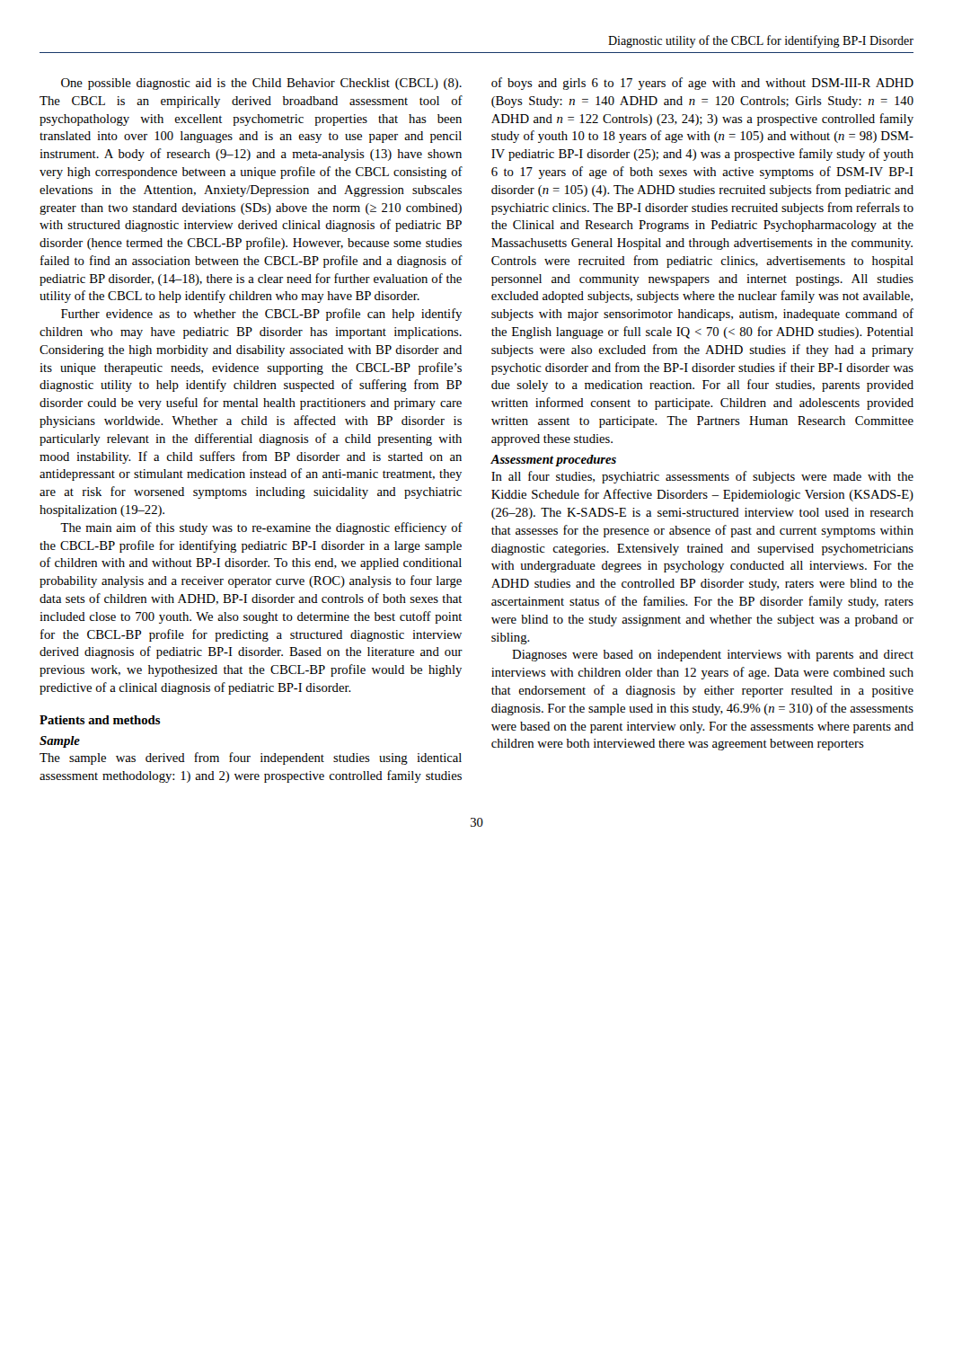Diagnostic utility of the CBCL for identifying BP-I Disorder
One possible diagnostic aid is the Child Behavior Checklist (CBCL) (8). The CBCL is an empirically derived broadband assessment tool of psychopathology with excellent psychometric properties that has been translated into over 100 languages and is an easy to use paper and pencil instrument. A body of research (9–12) and a meta-analysis (13) have shown very high correspondence between a unique profile of the CBCL consisting of elevations in the Attention, Anxiety/Depression and Aggression subscales greater than two standard deviations (SDs) above the norm (≥ 210 combined) with structured diagnostic interview derived clinical diagnosis of pediatric BP disorder (hence termed the CBCL-BP profile). However, because some studies failed to find an association between the CBCL-BP profile and a diagnosis of pediatric BP disorder, (14–18), there is a clear need for further evaluation of the utility of the CBCL to help identify children who may have BP disorder.
Further evidence as to whether the CBCL-BP profile can help identify children who may have pediatric BP disorder has important implications. Considering the high morbidity and disability associated with BP disorder and its unique therapeutic needs, evidence supporting the CBCL-BP profile’s diagnostic utility to help identify children suspected of suffering from BP disorder could be very useful for mental health practitioners and primary care physicians worldwide. Whether a child is affected with BP disorder is particularly relevant in the differential diagnosis of a child presenting with mood instability. If a child suffers from BP disorder and is started on an antidepressant or stimulant medication instead of an anti-manic treatment, they are at risk for worsened symptoms including suicidality and psychiatric hospitalization (19–22).
The main aim of this study was to re-examine the diagnostic efficiency of the CBCL-BP profile for identifying pediatric BP-I disorder in a large sample of children with and without BP-I disorder. To this end, we applied conditional probability analysis and a receiver operator curve (ROC) analysis to four large data sets of children with ADHD, BP-I disorder and controls of both sexes that included close to 700 youth. We also sought to determine the best cutoff point for the CBCL-BP profile for predicting a structured diagnostic interview derived diagnosis of pediatric BP-I disorder. Based on the literature and our previous work, we hypothesized that the CBCL-BP profile would be highly predictive of a clinical diagnosis of pediatric BP-I disorder.
Patients and methods
Sample
The sample was derived from four independent studies using identical assessment methodology: 1) and 2) were prospective controlled family studies of boys and girls 6 to 17 years of age with and without DSM-III-R ADHD (Boys Study: n = 140 ADHD and n = 120 Controls; Girls Study: n = 140 ADHD and n = 122 Controls) (23, 24); 3) was a prospective controlled family study of youth 10 to 18 years of age with (n = 105) and without (n = 98) DSM-IV pediatric BP-I disorder (25); and 4) was a prospective family study of youth 6 to 17 years of age of both sexes with active symptoms of DSM-IV BP-I disorder (n = 105) (4). The ADHD studies recruited subjects from pediatric and psychiatric clinics. The BP-I disorder studies recruited subjects from referrals to the Clinical and Research Programs in Pediatric Psychopharmacology at the Massachusetts General Hospital and through advertisements in the community. Controls were recruited from pediatric clinics, advertisements to hospital personnel and community newspapers and internet postings. All studies excluded adopted subjects, subjects where the nuclear family was not available, subjects with major sensorimotor handicaps, autism, inadequate command of the English language or full scale IQ < 70 (< 80 for ADHD studies). Potential subjects were also excluded from the ADHD studies if they had a primary psychotic disorder and from the BP-I disorder studies if their BP-I disorder was due solely to a medication reaction. For all four studies, parents provided written informed consent to participate. Children and adolescents provided written assent to participate. The Partners Human Research Committee approved these studies.
Assessment procedures
In all four studies, psychiatric assessments of subjects were made with the Kiddie Schedule for Affective Disorders – Epidemiologic Version (KSADS-E) (26–28). The K-SADS-E is a semi-structured interview tool used in research that assesses for the presence or absence of past and current symptoms within diagnostic categories. Extensively trained and supervised psychometricians with undergraduate degrees in psychology conducted all interviews. For the ADHD studies and the controlled BP disorder study, raters were blind to the ascertainment status of the families. For the BP disorder family study, raters were blind to the study assignment and whether the subject was a proband or sibling.
Diagnoses were based on independent interviews with parents and direct interviews with children older than 12 years of age. Data were combined such that endorsement of a diagnosis by either reporter resulted in a positive diagnosis. For the sample used in this study, 46.9% (n = 310) of the assessments were based on the parent interview only. For the assessments where parents and children were both interviewed there was agreement between reporters
30